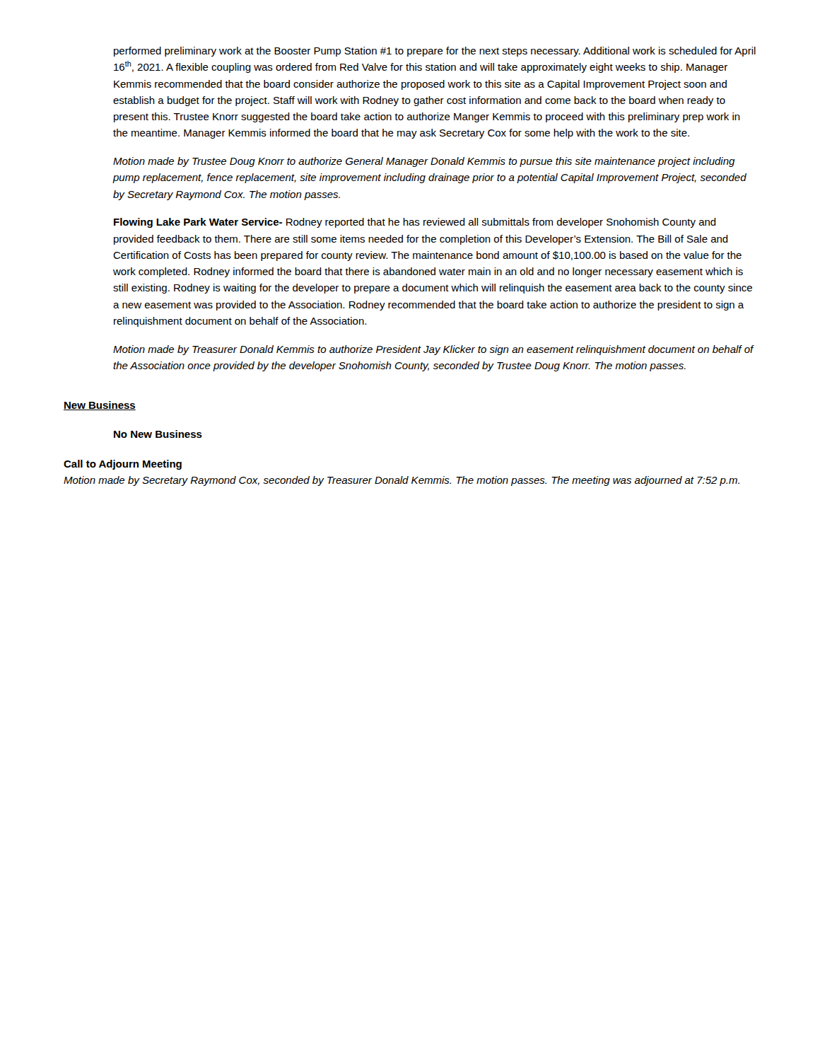performed preliminary work at the Booster Pump Station #1 to prepare for the next steps necessary. Additional work is scheduled for April 16th, 2021. A flexible coupling was ordered from Red Valve for this station and will take approximately eight weeks to ship. Manager Kemmis recommended that the board consider authorize the proposed work to this site as a Capital Improvement Project soon and establish a budget for the project. Staff will work with Rodney to gather cost information and come back to the board when ready to present this. Trustee Knorr suggested the board take action to authorize Manger Kemmis to proceed with this preliminary prep work in the meantime. Manager Kemmis informed the board that he may ask Secretary Cox for some help with the work to the site.
Motion made by Trustee Doug Knorr to authorize General Manager Donald Kemmis to pursue this site maintenance project including pump replacement, fence replacement, site improvement including drainage prior to a potential Capital Improvement Project, seconded by Secretary Raymond Cox. The motion passes.
Flowing Lake Park Water Service- Rodney reported that he has reviewed all submittals from developer Snohomish County and provided feedback to them. There are still some items needed for the completion of this Developer’s Extension. The Bill of Sale and Certification of Costs has been prepared for county review. The maintenance bond amount of $10,100.00 is based on the value for the work completed. Rodney informed the board that there is abandoned water main in an old and no longer necessary easement which is still existing. Rodney is waiting for the developer to prepare a document which will relinquish the easement area back to the county since a new easement was provided to the Association. Rodney recommended that the board take action to authorize the president to sign a relinquishment document on behalf of the Association.
Motion made by Treasurer Donald Kemmis to authorize President Jay Klicker to sign an easement relinquishment document on behalf of the Association once provided by the developer Snohomish County, seconded by Trustee Doug Knorr. The motion passes.
New Business
No New Business
Call to Adjourn Meeting
Motion made by Secretary Raymond Cox, seconded by Treasurer Donald Kemmis. The motion passes. The meeting was adjourned at 7:52 p.m.